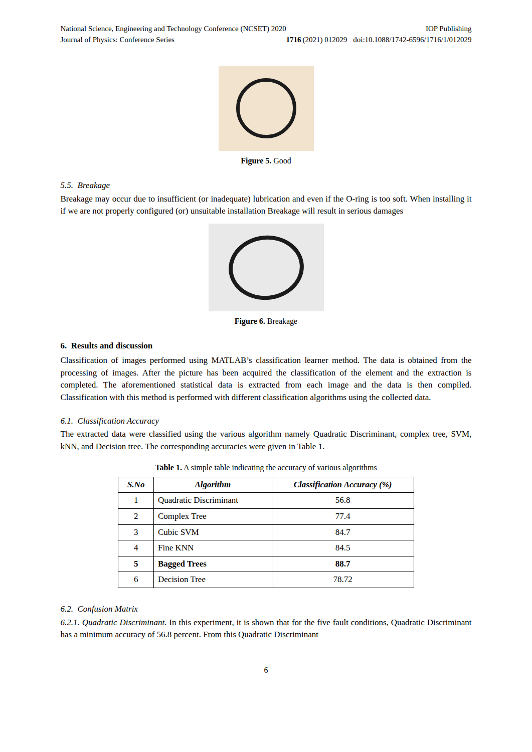National Science, Engineering and Technology Conference (NCSET) 2020 IOP Publishing
Journal of Physics: Conference Series 1716 (2021) 012029 doi:10.1088/1742-6596/1716/1/012029
Figure 5. Good
5.5. Breakage
Breakage may occur due to insufficient (or inadequate) lubrication and even if the O-ring is too soft. When installing it if we are not properly configured (or) unsuitable installation Breakage will result in serious damages
Figure 6. Breakage
6. Results and discussion
Classification of images performed using MATLAB’s classification learner method. The data is obtained from the processing of images. After the picture has been acquired the classification of the element and the extraction is completed. The aforementioned statistical data is extracted from each image and the data is then compiled. Classification with this method is performed with different classification algorithms using the collected data.
6.1. Classification Accuracy
The extracted data were classified using the various algorithm namely Quadratic Discriminant, complex tree, SVM, kNN, and Decision tree. The corresponding accuracies were given in Table 1.
Table 1. A simple table indicating the accuracy of various algorithms
| S.No | Algorithm | Classification Accuracy (%) |
| --- | --- | --- |
| 1 | Quadratic Discriminant | 56.8 |
| 2 | Complex Tree | 77.4 |
| 3 | Cubic SVM | 84.7 |
| 4 | Fine KNN | 84.5 |
| 5 | Bagged Trees | 88.7 |
| 6 | Decision Tree | 78.72 |
6.2. Confusion Matrix
6.2.1. Quadratic Discriminant. In this experiment, it is shown that for the five fault conditions, Quadratic Discriminant has a minimum accuracy of 56.8 percent. From this Quadratic Discriminant
6